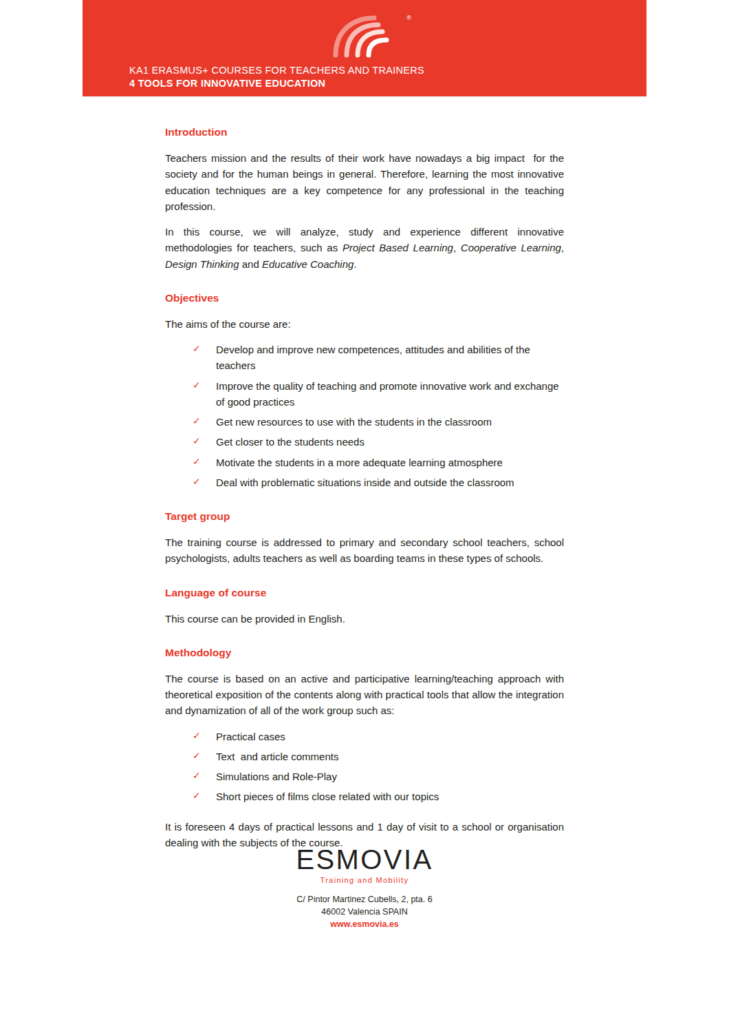®
KA1 ERASMUS+ COURSES FOR TEACHERS AND TRAINERS
4 TOOLS FOR INNOVATIVE EDUCATION
Introduction
Teachers mission and the results of their work have nowadays a big impact for the society and for the human beings in general. Therefore, learning the most innovative education techniques are a key competence for any professional in the teaching profession.
In this course, we will analyze, study and experience different innovative methodologies for teachers, such as Project Based Learning, Cooperative Learning, Design Thinking and Educative Coaching.
Objectives
The aims of the course are:
Develop and improve new competences, attitudes and abilities of the teachers
Improve the quality of teaching and promote innovative work and exchange of good practices
Get new resources to use with the students in the classroom
Get closer to the students needs
Motivate the students in a more adequate learning atmosphere
Deal with problematic situations inside and outside the classroom
Target group
The training course is addressed to primary and secondary school teachers, school psychologists, adults teachers as well as boarding teams in these types of schools.
Language of course
This course can be provided in English.
Methodology
The course is based on an active and participative learning/teaching approach with theoretical exposition of the contents along with practical tools that allow the integration and dynamization of all of the work group such as:
Practical cases
Text and article comments
Simulations and Role-Play
Short pieces of films close related with our topics
It is foreseen 4 days of practical lessons and 1 day of visit to a school or organisation dealing with the subjects of the course.
ESMOVIA
Training and Mobility
C/ Pintor Martinez Cubells, 2, pta. 6
46002 Valencia SPAIN
www.esmovia.es